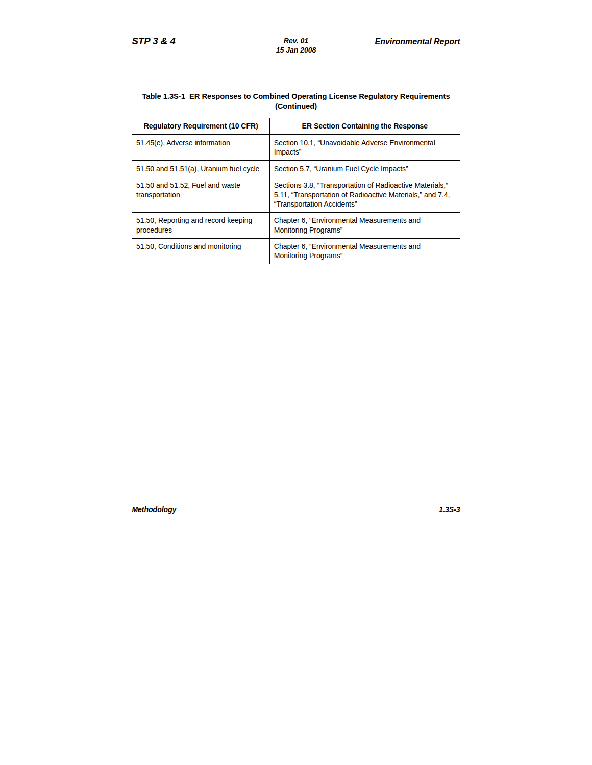Rev. 01
15 Jan 2008
STP 3 & 4
Environmental Report
Table 1.3S-1 ER Responses to Combined Operating License Regulatory Requirements
(Continued)
| Regulatory Requirement (10 CFR) | ER Section Containing the Response |
| --- | --- |
| 51.45(e), Adverse information | Section 10.1, “Unavoidable Adverse Environmental Impacts” |
| 51.50 and 51.51(a), Uranium fuel cycle | Section 5.7, “Uranium Fuel Cycle Impacts” |
| 51.50 and 51.52, Fuel and waste transportation | Sections 3.8, “Transportation of Radioactive Materials,” 5.11, “Transportation of Radioactive Materials,” and 7.4, “Transportation Accidents” |
| 51.50, Reporting and record keeping procedures | Chapter 6, “Environmental Measurements and Monitoring Programs” |
| 51.50, Conditions and monitoring | Chapter 6, “Environmental Measurements and Monitoring Programs” |
Methodology
1.3S-3